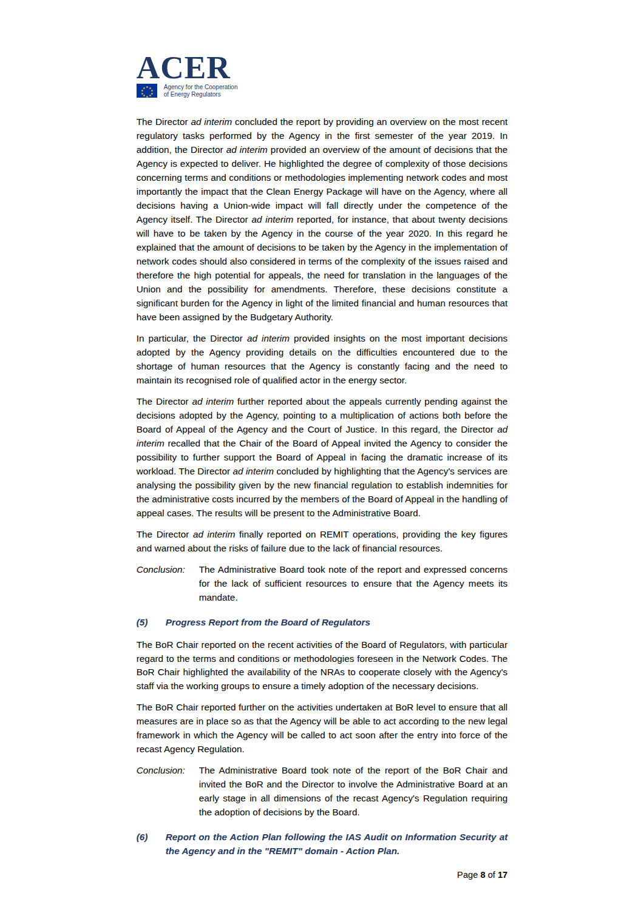| ACER |
| / ★ ★ ★ ★ ★ ★ ★ ★ ★ ★ / Agency for the Cooperation of Energy Regulators / |
The Director ad interim concluded the report by providing an overview on the most recent regulatory tasks performed by the Agency in the first semester of the year 2019. In addition, the Director ad interim provided an overview of the amount of decisions that the Agency is expected to deliver. He highlighted the degree of complexity of those decisions concerning terms and conditions or methodologies implementing network codes and most importantly the impact that the Clean Energy Package will have on the Agency, where all decisions having a Union-wide impact will fall directly under the competence of the Agency itself. The Director ad interim reported, for instance, that about twenty decisions will have to be taken by the Agency in the course of the year 2020. In this regard he explained that the amount of decisions to be taken by the Agency in the implementation of network codes should also considered in terms of the complexity of the issues raised and therefore the high potential for appeals, the need for translation in the languages of the Union and the possibility for amendments. Therefore, these decisions constitute a significant burden for the Agency in light of the limited financial and human resources that have been assigned by the Budgetary Authority.
In particular, the Director ad interim provided insights on the most important decisions adopted by the Agency providing details on the difficulties encountered due to the shortage of human resources that the Agency is constantly facing and the need to maintain its recognised role of qualified actor in the energy sector.
The Director ad interim further reported about the appeals currently pending against the decisions adopted by the Agency, pointing to a multiplication of actions both before the Board of Appeal of the Agency and the Court of Justice. In this regard, the Director ad interim recalled that the Chair of the Board of Appeal invited the Agency to consider the possibility to further support the Board of Appeal in facing the dramatic increase of its workload. The Director ad interim concluded by highlighting that the Agency's services are analysing the possibility given by the new financial regulation to establish indemnities for the administrative costs incurred by the members of the Board of Appeal in the handling of appeal cases. The results will be present to the Administrative Board.
The Director ad interim finally reported on REMIT operations, providing the key figures and warned about the risks of failure due to the lack of financial resources.
Conclusion:
The Administrative Board took note of the report and expressed concerns for the lack of sufficient resources to ensure that the Agency meets its mandate.
(5)
Progress Report from the Board of Regulators
The BoR Chair reported on the recent activities of the Board of Regulators, with particular regard to the terms and conditions or methodologies foreseen in the Network Codes. The BoR Chair highlighted the availability of the NRAs to cooperate closely with the Agency's staff via the working groups to ensure a timely adoption of the necessary decisions.
The BoR Chair reported further on the activities undertaken at BoR level to ensure that all measures are in place so as that the Agency will be able to act according to the new legal framework in which the Agency will be called to act soon after the entry into force of the recast Agency Regulation.
Conclusion:
The Administrative Board took note of the report of the BoR Chair and invited the BoR and the Director to involve the Administrative Board at an early stage in all dimensions of the recast Agency's Regulation requiring the adoption of decisions by the Board.
(6)
Report on the Action Plan following the IAS Audit on Information Security at the Agency and in the "REMIT" domain - Action Plan.
Page 8 of 17